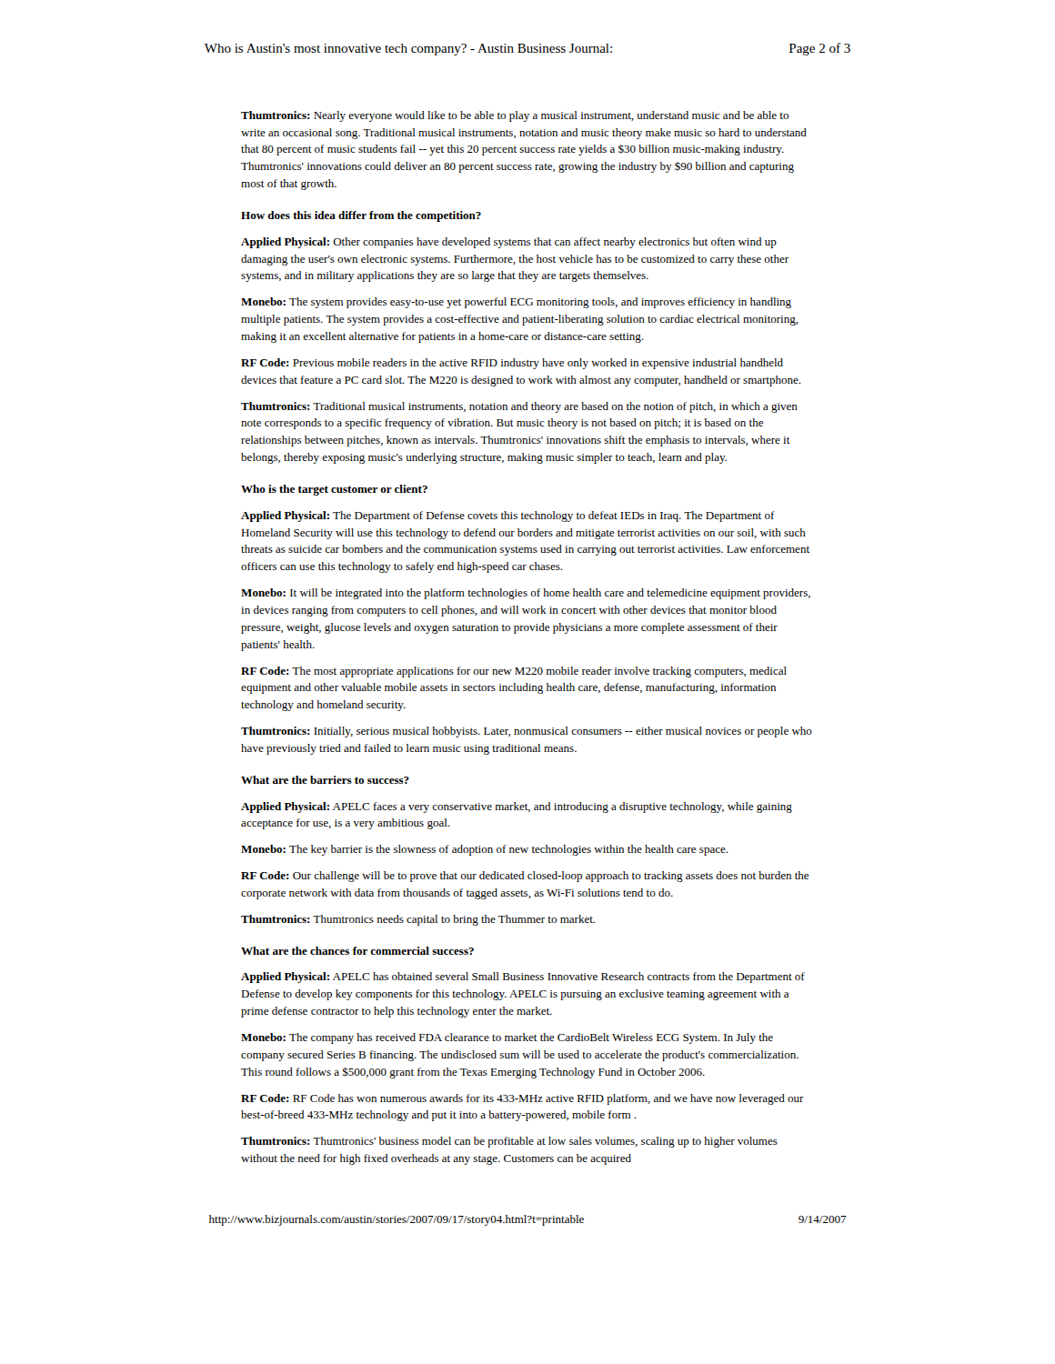Who is Austin's most innovative tech company? - Austin Business Journal:
Page 2 of 3
Thumtronics: Nearly everyone would like to be able to play a musical instrument, understand music and be able to write an occasional song. Traditional musical instruments, notation and music theory make music so hard to understand that 80 percent of music students fail -- yet this 20 percent success rate yields a $30 billion music-making industry. Thumtronics' innovations could deliver an 80 percent success rate, growing the industry by $90 billion and capturing most of that growth.
How does this idea differ from the competition?
Applied Physical: Other companies have developed systems that can affect nearby electronics but often wind up damaging the user's own electronic systems. Furthermore, the host vehicle has to be customized to carry these other systems, and in military applications they are so large that they are targets themselves.
Monebo: The system provides easy-to-use yet powerful ECG monitoring tools, and improves efficiency in handling multiple patients. The system provides a cost-effective and patient-liberating solution to cardiac electrical monitoring, making it an excellent alternative for patients in a home-care or distance-care setting.
RF Code: Previous mobile readers in the active RFID industry have only worked in expensive industrial handheld devices that feature a PC card slot. The M220 is designed to work with almost any computer, handheld or smartphone.
Thumtronics: Traditional musical instruments, notation and theory are based on the notion of pitch, in which a given note corresponds to a specific frequency of vibration. But music theory is not based on pitch; it is based on the relationships between pitches, known as intervals. Thumtronics' innovations shift the emphasis to intervals, where it belongs, thereby exposing music's underlying structure, making music simpler to teach, learn and play.
Who is the target customer or client?
Applied Physical: The Department of Defense covets this technology to defeat IEDs in Iraq. The Department of Homeland Security will use this technology to defend our borders and mitigate terrorist activities on our soil, with such threats as suicide car bombers and the communication systems used in carrying out terrorist activities. Law enforcement officers can use this technology to safely end high-speed car chases.
Monebo: It will be integrated into the platform technologies of home health care and telemedicine equipment providers, in devices ranging from computers to cell phones, and will work in concert with other devices that monitor blood pressure, weight, glucose levels and oxygen saturation to provide physicians a more complete assessment of their patients' health.
RF Code: The most appropriate applications for our new M220 mobile reader involve tracking computers, medical equipment and other valuable mobile assets in sectors including health care, defense, manufacturing, information technology and homeland security.
Thumtronics: Initially, serious musical hobbyists. Later, nonmusical consumers -- either musical novices or people who have previously tried and failed to learn music using traditional means.
What are the barriers to success?
Applied Physical: APELC faces a very conservative market, and introducing a disruptive technology, while gaining acceptance for use, is a very ambitious goal.
Monebo: The key barrier is the slowness of adoption of new technologies within the health care space.
RF Code: Our challenge will be to prove that our dedicated closed-loop approach to tracking assets does not burden the corporate network with data from thousands of tagged assets, as Wi-Fi solutions tend to do.
Thumtronics: Thumtronics needs capital to bring the Thummer to market.
What are the chances for commercial success?
Applied Physical: APELC has obtained several Small Business Innovative Research contracts from the Department of Defense to develop key components for this technology. APELC is pursuing an exclusive teaming agreement with a prime defense contractor to help this technology enter the market.
Monebo: The company has received FDA clearance to market the CardioBelt Wireless ECG System. In July the company secured Series B financing. The undisclosed sum will be used to accelerate the product's commercialization. This round follows a $500,000 grant from the Texas Emerging Technology Fund in October 2006.
RF Code: RF Code has won numerous awards for its 433-MHz active RFID platform, and we have now leveraged our best-of-breed 433-MHz technology and put it into a battery-powered, mobile form .
Thumtronics: Thumtronics' business model can be profitable at low sales volumes, scaling up to higher volumes without the need for high fixed overheads at any stage. Customers can be acquired
http://www.bizjournals.com/austin/stories/2007/09/17/story04.html?t=printable
9/14/2007